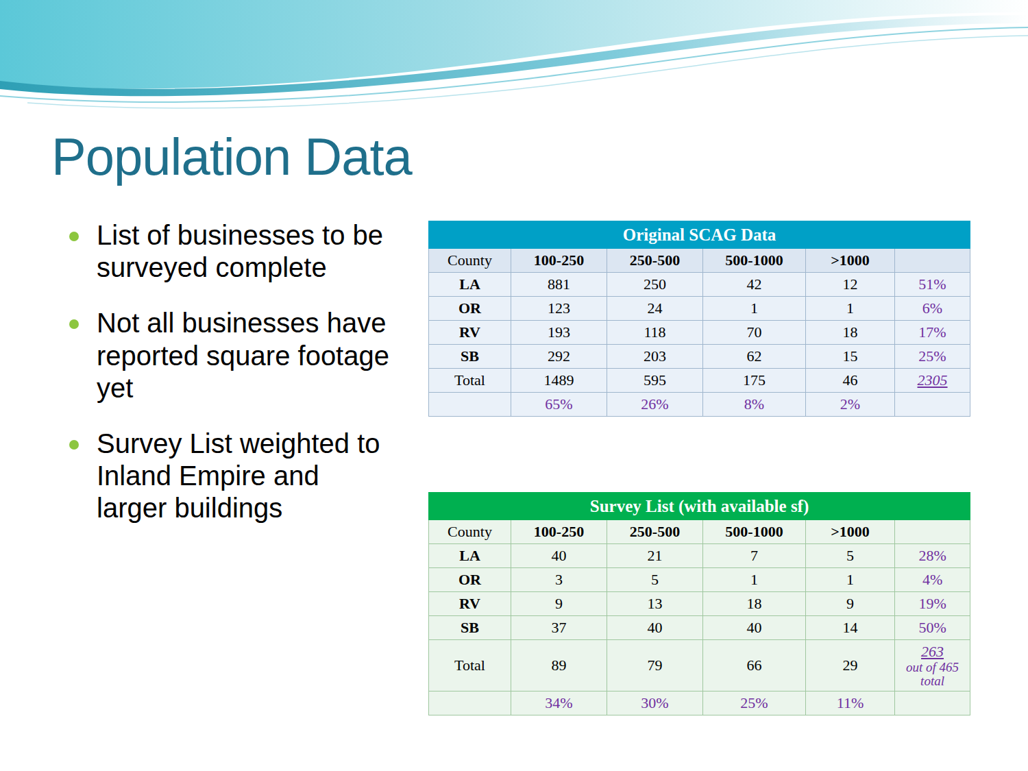Population Data
List of businesses to be surveyed complete
Not all businesses have reported square footage yet
Survey List weighted to Inland Empire and larger buildings
| Original SCAG Data |
| County | 100-250 | 250-500 | 500-1000 | >1000 | |
| LA | 881 | 250 | 42 | 12 | 51% |
| OR | 123 | 24 | 1 | 1 | 6% |
| RV | 193 | 118 | 70 | 18 | 17% |
| SB | 292 | 203 | 62 | 15 | 25% |
| Total | 1489 | 595 | 175 | 46 | 2305 |
| | 65% | 26% | 8% | 2% | |
| Survey List (with available sf) |
| County | 100-250 | 250-500 | 500-1000 | >1000 | |
| LA | 40 | 21 | 7 | 5 | 28% |
| OR | 3 | 5 | 1 | 1 | 4% |
| RV | 9 | 13 | 18 | 9 | 19% |
| SB | 37 | 40 | 40 | 14 | 50% |
| Total | 89 | 79 | 66 | 29 | 263 out of 465 total |
| | 34% | 30% | 25% | 11% | |